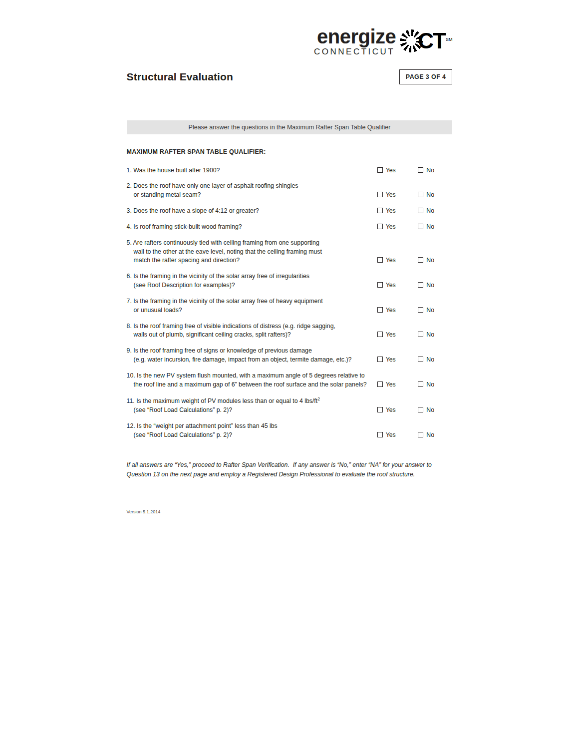energize CONNECTICUT
CTSM
Structural Evaluation
PAGE 3 OF 4
Please answer the questions in the Maximum Rafter Span Table Qualifier
MAXIMUM RAFTER SPAN TABLE QUALIFIER:
| 1. Was the house built after 1900? | Yes | No |
| 2. Does the roof have only one layer of asphalt roofing shingles or standing metal seam? | Yes | No |
| 3. Does the roof have a slope of 4:12 or greater? | Yes | No |
| 4. Is roof framing stick-built wood framing? | Yes | No |
| 5. Are rafters continuously tied with ceiling framing from one supporting wall to the other at the eave level, noting that the ceiling framing must match the rafter spacing and direction? | Yes | No |
| 6. Is the framing in the vicinity of the solar array free of irregularities (see Roof Description for examples)? | Yes | No |
| 7. Is the framing in the vicinity of the solar array free of heavy equipment or unusual loads? | Yes | No |
| 8. Is the roof framing free of visible indications of distress (e.g. ridge sagging, walls out of plumb, significant ceiling cracks, split rafters)? | Yes | No |
| 9. Is the roof framing free of signs or knowledge of previous damage (e.g. water incursion, fire damage, impact from an object, termite damage, etc.)? | Yes | No |
| 10. Is the new PV system flush mounted, with a maximum angle of 5 degrees relative to the roof line and a maximum gap of 6” between the roof surface and the solar panels? | Yes | No |
| 11. Is the maximum weight of PV modules less than or equal to 4 lbs/ft 2 (see “Roof Load Calculations” p. 2)? | Yes | No |
| 12. Is the “weight per attachment point” less than 45 lbs (see “Roof Load Calculations” p. 2)? | Yes | No |
If all answers are “Yes,” proceed to Rafter Span Verification. If any answer is “No,” enter “NA” for your answer to Question 13 on the next page and employ a Registered Design Professional to evaluate the roof structure.
Version 5.1.2014